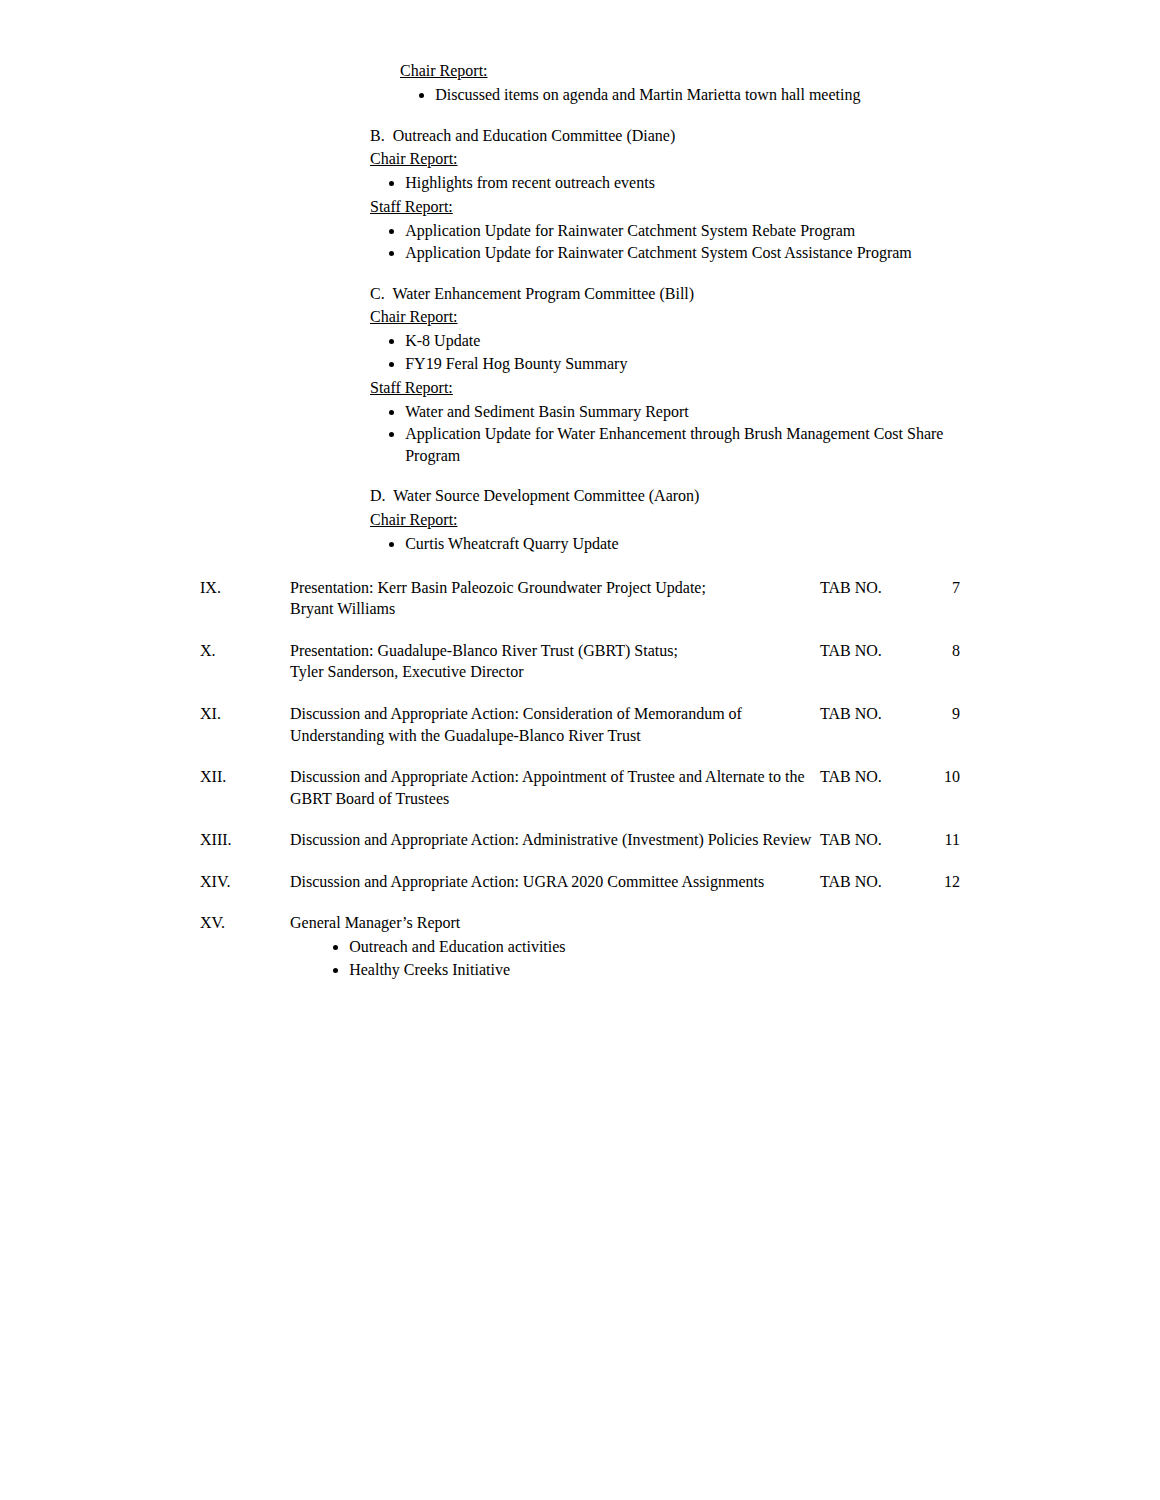Chair Report:
Discussed items on agenda and Martin Marietta town hall meeting
B. Outreach and Education Committee (Diane)
Chair Report:
Highlights from recent outreach events
Staff Report:
Application Update for Rainwater Catchment System Rebate Program
Application Update for Rainwater Catchment System Cost Assistance Program
C. Water Enhancement Program Committee (Bill)
Chair Report:
K-8 Update
FY19 Feral Hog Bounty Summary
Staff Report:
Water and Sediment Basin Summary Report
Application Update for Water Enhancement through Brush Management Cost Share Program
D. Water Source Development Committee (Aaron)
Chair Report:
Curtis Wheatcraft Quarry Update
| IX. | Presentation: Kerr Basin Paleozoic Groundwater Project Update; Bryant Williams | TAB NO. | 7 |
| X. | Presentation: Guadalupe-Blanco River Trust (GBRT) Status; Tyler Sanderson, Executive Director | TAB NO. | 8 |
| XI. | Discussion and Appropriate Action: Consideration of Memorandum of Understanding with the Guadalupe-Blanco River Trust | TAB NO. | 9 |
| XII. | Discussion and Appropriate Action: Appointment of Trustee and Alternate to the GBRT Board of Trustees | TAB NO. | 10 |
| XIII. | Discussion and Appropriate Action: Administrative (Investment) Policies Review | TAB NO. | 11 |
| XIV. | Discussion and Appropriate Action: UGRA 2020 Committee Assignments | TAB NO. | 12 |
| XV. | General Manager’s Report Outreach and Education activities Healthy Creeks Initiative | | |